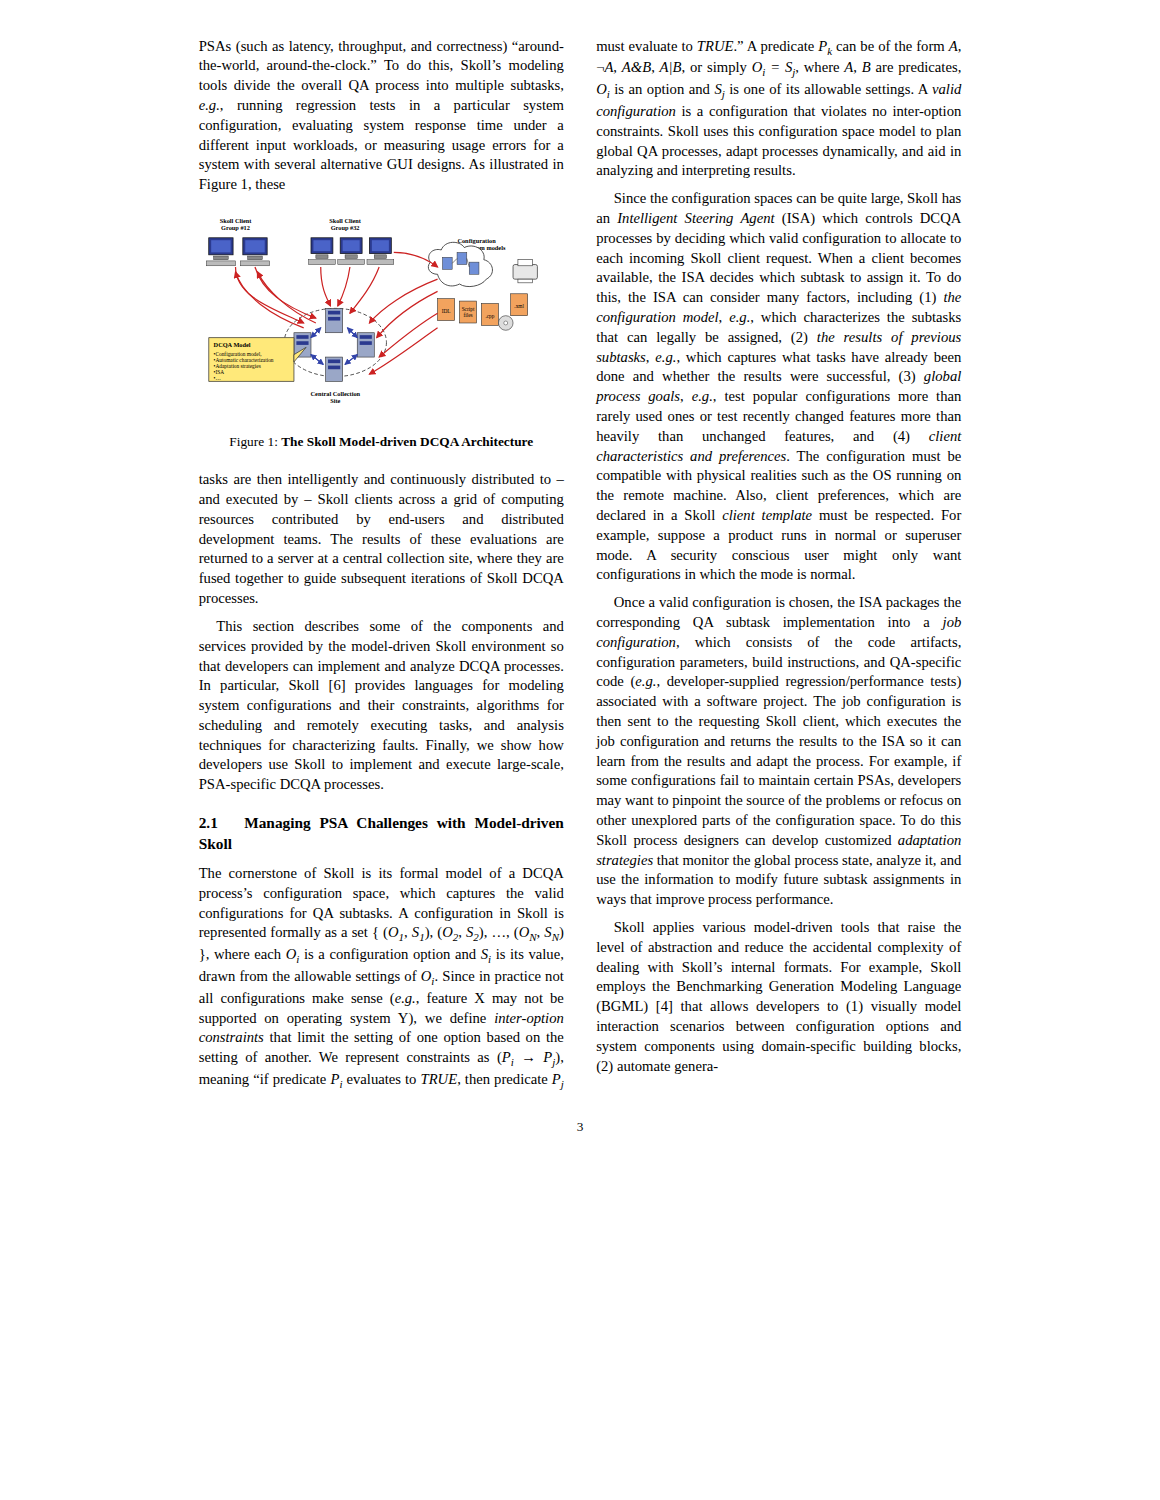PSAs (such as latency, throughput, and correctness) “around-the-world, around-the-clock.” To do this, Skoll’s modeling tools divide the overall QA process into multiple subtasks, e.g., running regression tests in a particular system configuration, evaluating system response time under a different input workloads, or measuring usage errors for a system with several alternative GUI designs. As illustrated in Figure 1, these
Skoll Client Group #12 Skoll Client Group #32 Configuration artifacts from models IDL Script files .cpp .xml DCQA Model •Configuration model, •Automatic characterization •Adaptation strategies •ISA •… Central Collection Site
Figure 1: The Skoll Model-driven DCQA Architecture
tasks are then intelligently and continuously distributed to – and executed by – Skoll clients across a grid of computing resources contributed by end-users and distributed development teams. The results of these evaluations are returned to a server at a central collection site, where they are fused together to guide subsequent iterations of Skoll DCQA processes.
This section describes some of the components and services provided by the model-driven Skoll environment so that developers can implement and analyze DCQA processes. In particular, Skoll [6] provides languages for modeling system configurations and their constraints, algorithms for scheduling and remotely executing tasks, and analysis techniques for characterizing faults. Finally, we show how developers use Skoll to implement and execute large-scale, PSA-specific DCQA processes.
2.1 Managing PSA Challenges with Model-driven Skoll
The cornerstone of Skoll is its formal model of a DCQA process’s configuration space, which captures the valid configurations for QA subtasks. A configuration in Skoll is represented formally as a set { (O1, S1), (O2, S2), …, (ON, SN) }, where each Oi is a configuration option and Si is its value, drawn from the allowable settings of Oi. Since in practice not all configurations make sense (e.g., feature X may not be supported on operating system Y), we define inter-option constraints that limit the setting of one option based on the setting of another. We represent constraints as (Pi → Pj), meaning “if predicate Pi evaluates to TRUE, then predicate Pj must evaluate to TRUE.” A predicate Pk can be of the form A, ¬A, A&B, A|B, or simply Oi = Sj, where A, B are predicates, Oi is an option and Sj is one of its allowable settings. A valid configuration is a configuration that violates no inter-option constraints. Skoll uses this configuration space model to plan global QA processes, adapt processes dynamically, and aid in analyzing and interpreting results.
Since the configuration spaces can be quite large, Skoll has an Intelligent Steering Agent (ISA) which controls DCQA processes by deciding which valid configuration to allocate to each incoming Skoll client request. When a client becomes available, the ISA decides which subtask to assign it. To do this, the ISA can consider many factors, including (1) the configuration model, e.g., which characterizes the subtasks that can legally be assigned, (2) the results of previous subtasks, e.g., which captures what tasks have already been done and whether the results were successful, (3) global process goals, e.g., test popular configurations more than rarely used ones or test recently changed features more than heavily than unchanged features, and (4) client characteristics and preferences. The configuration must be compatible with physical realities such as the OS running on the remote machine. Also, client preferences, which are declared in a Skoll client template must be respected. For example, suppose a product runs in normal or superuser mode. A security conscious user might only want configurations in which the mode is normal.
Once a valid configuration is chosen, the ISA packages the corresponding QA subtask implementation into a job configuration, which consists of the code artifacts, configuration parameters, build instructions, and QA-specific code (e.g., developer-supplied regression/performance tests) associated with a software project. The job configuration is then sent to the requesting Skoll client, which executes the job configuration and returns the results to the ISA so it can learn from the results and adapt the process. For example, if some configurations fail to maintain certain PSAs, developers may want to pinpoint the source of the problems or refocus on other unexplored parts of the configuration space. To do this Skoll process designers can develop customized adaptation strategies that monitor the global process state, analyze it, and use the information to modify future subtask assignments in ways that improve process performance.
Skoll applies various model-driven tools that raise the level of abstraction and reduce the accidental complexity of dealing with Skoll’s internal formats. For example, Skoll employs the Benchmarking Generation Modeling Language (BGML) [4] that allows developers to (1) visually model interaction scenarios between configuration options and system components using domain-specific building blocks, (2) automate genera-
3